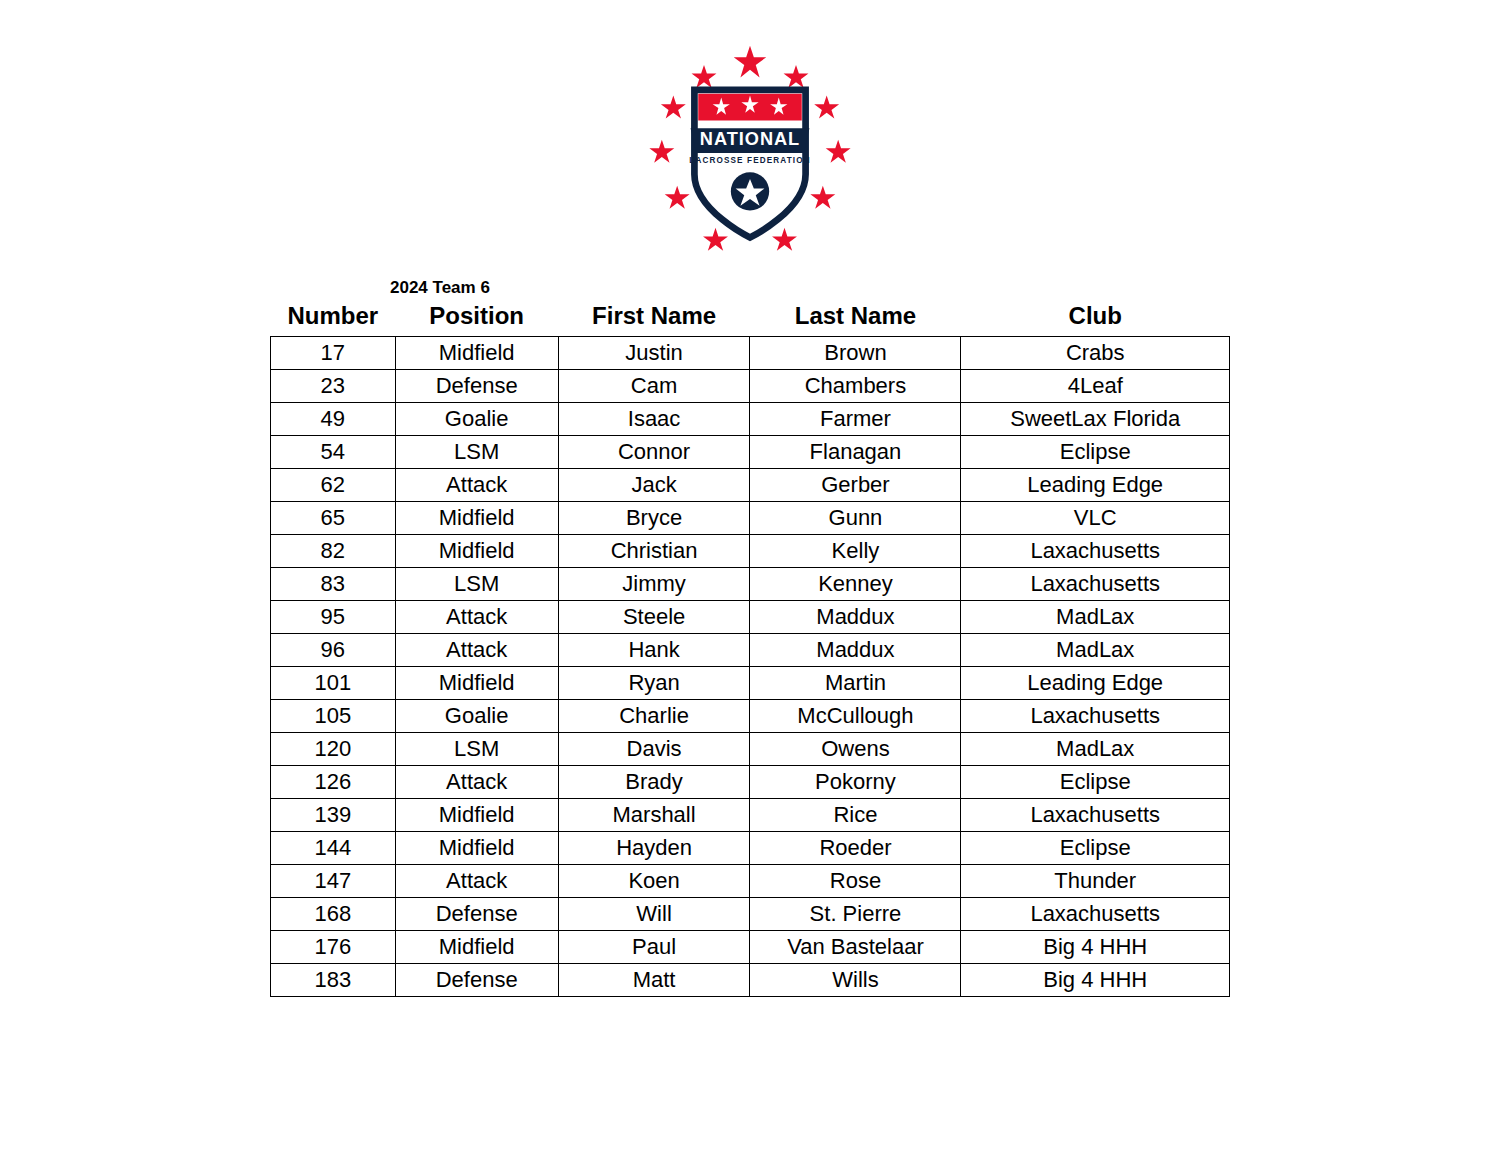National Lacrosse Federation NATIONAL LACROSSE FEDERATION
2024 Team 6
| Number | Position | First Name | Last Name | Club |
| --- | --- | --- | --- | --- |
| 17 | Midfield | Justin | Brown | Crabs |
| 23 | Defense | Cam | Chambers | 4Leaf |
| 49 | Goalie | Isaac | Farmer | SweetLax Florida |
| 54 | LSM | Connor | Flanagan | Eclipse |
| 62 | Attack | Jack | Gerber | Leading Edge |
| 65 | Midfield | Bryce | Gunn | VLC |
| 82 | Midfield | Christian | Kelly | Laxachusetts |
| 83 | LSM | Jimmy | Kenney | Laxachusetts |
| 95 | Attack | Steele | Maddux | MadLax |
| 96 | Attack | Hank | Maddux | MadLax |
| 101 | Midfield | Ryan | Martin | Leading Edge |
| 105 | Goalie | Charlie | McCullough | Laxachusetts |
| 120 | LSM | Davis | Owens | MadLax |
| 126 | Attack | Brady | Pokorny | Eclipse |
| 139 | Midfield | Marshall | Rice | Laxachusetts |
| 144 | Midfield | Hayden | Roeder | Eclipse |
| 147 | Attack | Koen | Rose | Thunder |
| 168 | Defense | Will | St. Pierre | Laxachusetts |
| 176 | Midfield | Paul | Van Bastelaar | Big 4 HHH |
| 183 | Defense | Matt | Wills | Big 4 HHH |